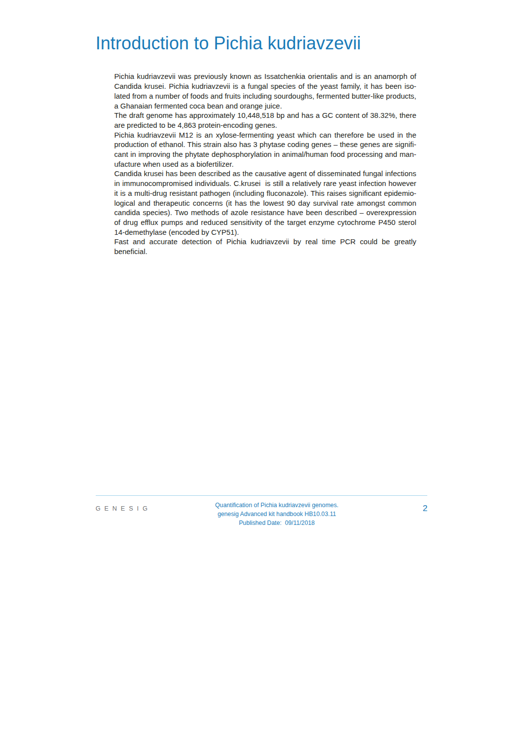Introduction to Pichia kudriavzevii
Pichia kudriavzevii was previously known as Issatchenkia orientalis and is an anamorph of Candida krusei. Pichia kudriavzevii is a fungal species of the yeast family, it has been isolated from a number of foods and fruits including sourdoughs, fermented butter-like products, a Ghanaian fermented coca bean and orange juice.
The draft genome has approximately 10,448,518 bp and has a GC content of 38.32%, there are predicted to be 4,863 protein-encoding genes.
Pichia kudriavzevii M12 is an xylose-fermenting yeast which can therefore be used in the production of ethanol. This strain also has 3 phytase coding genes – these genes are significant in improving the phytate dephosphorylation in animal/human food processing and manufacture when used as a biofertilizer.
Candida krusei has been described as the causative agent of disseminated fungal infections in immunocompromised individuals. C.krusei is still a relatively rare yeast infection however it is a multi-drug resistant pathogen (including fluconazole). This raises significant epidemiological and therapeutic concerns (it has the lowest 90 day survival rate amongst common candida species). Two methods of azole resistance have been described – overexpression of drug efflux pumps and reduced sensitivity of the target enzyme cytochrome P450 sterol 14-demethylase (encoded by CYP51).
Fast and accurate detection of Pichia kudriavzevii by real time PCR could be greatly beneficial.
G E N E S I G
Quantification of Pichia kudriavzevii genomes.
genesig Advanced kit handbook HB10.03.11
Published Date: 09/11/2018
2